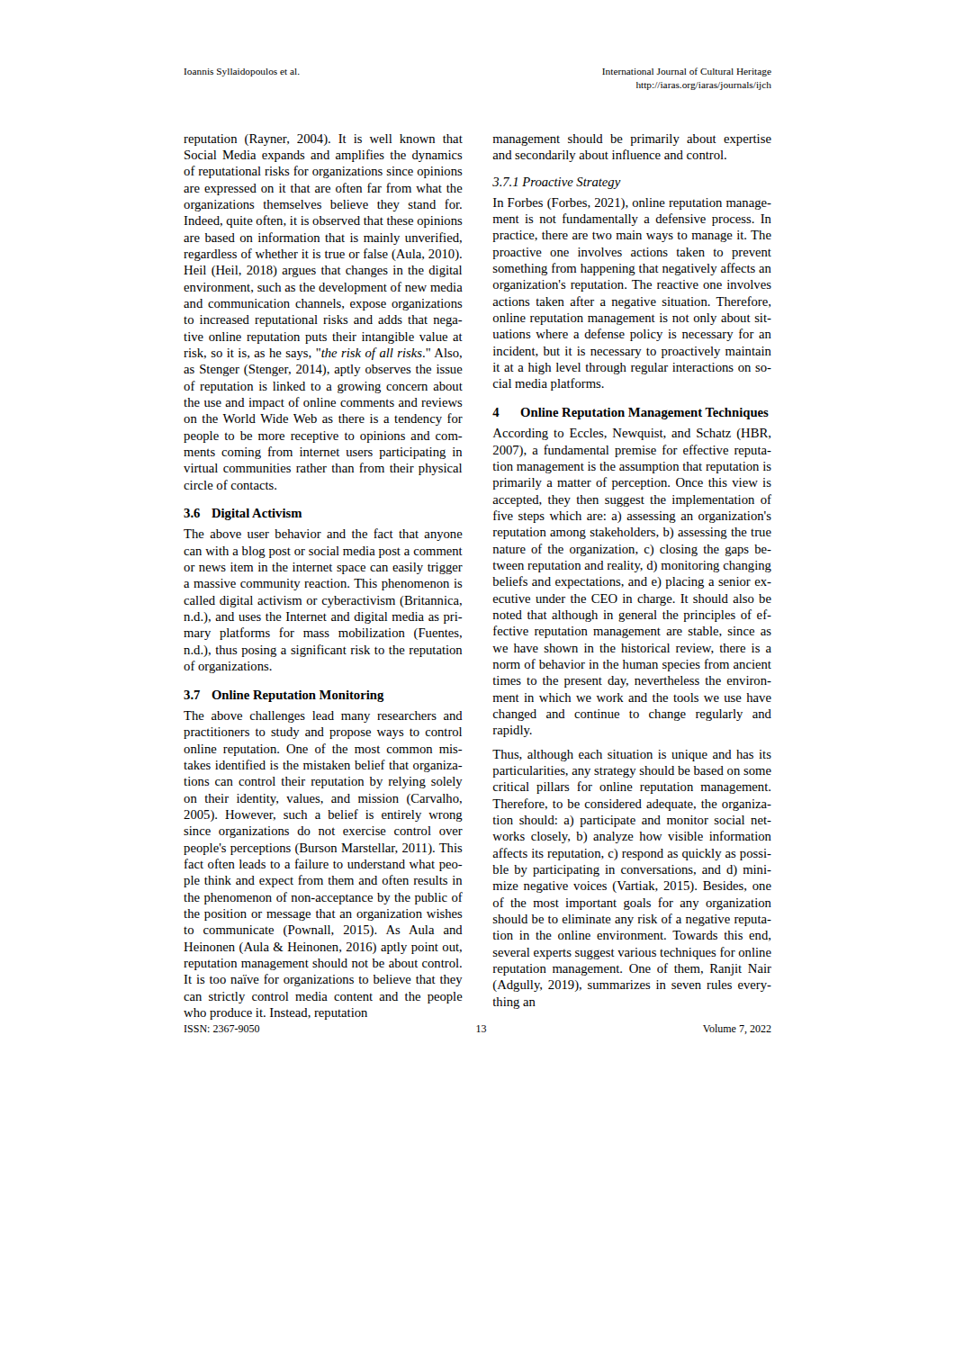Ioannis Syllaidopoulos et al.
International Journal of Cultural Heritage
http://iaras.org/iaras/journals/ijch
reputation (Rayner, 2004). It is well known that Social Media expands and amplifies the dynamics of reputational risks for organizations since opinions are expressed on it that are often far from what the organizations themselves believe they stand for. Indeed, quite often, it is observed that these opinions are based on information that is mainly unverified, regardless of whether it is true or false (Aula, 2010). Heil (Heil, 2018) argues that changes in the digital environment, such as the development of new media and communication channels, expose organizations to increased reputational risks and adds that negative online reputation puts their intangible value at risk, so it is, as he says, "the risk of all risks." Also, as Stenger (Stenger, 2014), aptly observes the issue of reputation is linked to a growing concern about the use and impact of online comments and reviews on the World Wide Web as there is a tendency for people to be more receptive to opinions and comments coming from internet users participating in virtual communities rather than from their physical circle of contacts.
3.6 Digital Activism
The above user behavior and the fact that anyone can with a blog post or social media post a comment or news item in the internet space can easily trigger a massive community reaction. This phenomenon is called digital activism or cyberactivism (Britannica, n.d.), and uses the Internet and digital media as primary platforms for mass mobilization (Fuentes, n.d.), thus posing a significant risk to the reputation of organizations.
3.7 Online Reputation Monitoring
The above challenges lead many researchers and practitioners to study and propose ways to control online reputation. One of the most common mistakes identified is the mistaken belief that organizations can control their reputation by relying solely on their identity, values, and mission (Carvalho, 2005). However, such a belief is entirely wrong since organizations do not exercise control over people's perceptions (Burson Marstellar, 2011). This fact often leads to a failure to understand what people think and expect from them and often results in the phenomenon of non-acceptance by the public of the position or message that an organization wishes to communicate (Pownall, 2015). As Aula and Heinonen (Aula & Heinonen, 2016) aptly point out, reputation management should not be about control. It is too naïve for organizations to believe that they can strictly control media content and the people who produce it. Instead, reputation
management should be primarily about expertise and secondarily about influence and control.
3.7.1 Proactive Strategy
In Forbes (Forbes, 2021), online reputation management is not fundamentally a defensive process. In practice, there are two main ways to manage it. The proactive one involves actions taken to prevent something from happening that negatively affects an organization's reputation. The reactive one involves actions taken after a negative situation. Therefore, online reputation management is not only about situations where a defense policy is necessary for an incident, but it is necessary to proactively maintain it at a high level through regular interactions on social media platforms.
4 Online Reputation Management Techniques
According to Eccles, Newquist, and Schatz (HBR, 2007), a fundamental premise for effective reputation management is the assumption that reputation is primarily a matter of perception. Once this view is accepted, they then suggest the implementation of five steps which are: a) assessing an organization's reputation among stakeholders, b) assessing the true nature of the organization, c) closing the gaps between reputation and reality, d) monitoring changing beliefs and expectations, and e) placing a senior executive under the CEO in charge. It should also be noted that although in general the principles of effective reputation management are stable, since as we have shown in the historical review, there is a norm of behavior in the human species from ancient times to the present day, nevertheless the environment in which we work and the tools we use have changed and continue to change regularly and rapidly.
Thus, although each situation is unique and has its particularities, any strategy should be based on some critical pillars for online reputation management. Therefore, to be considered adequate, the organization should: a) participate and monitor social networks closely, b) analyze how visible information affects its reputation, c) respond as quickly as possible by participating in conversations, and d) minimize negative voices (Vartiak, 2015). Besides, one of the most important goals for any organization should be to eliminate any risk of a negative reputation in the online environment. Towards this end, several experts suggest various techniques for online reputation management. One of them, Ranjit Nair (Adgully, 2019), summarizes in seven rules everything an
ISSN: 2367-9050
13
Volume 7, 2022